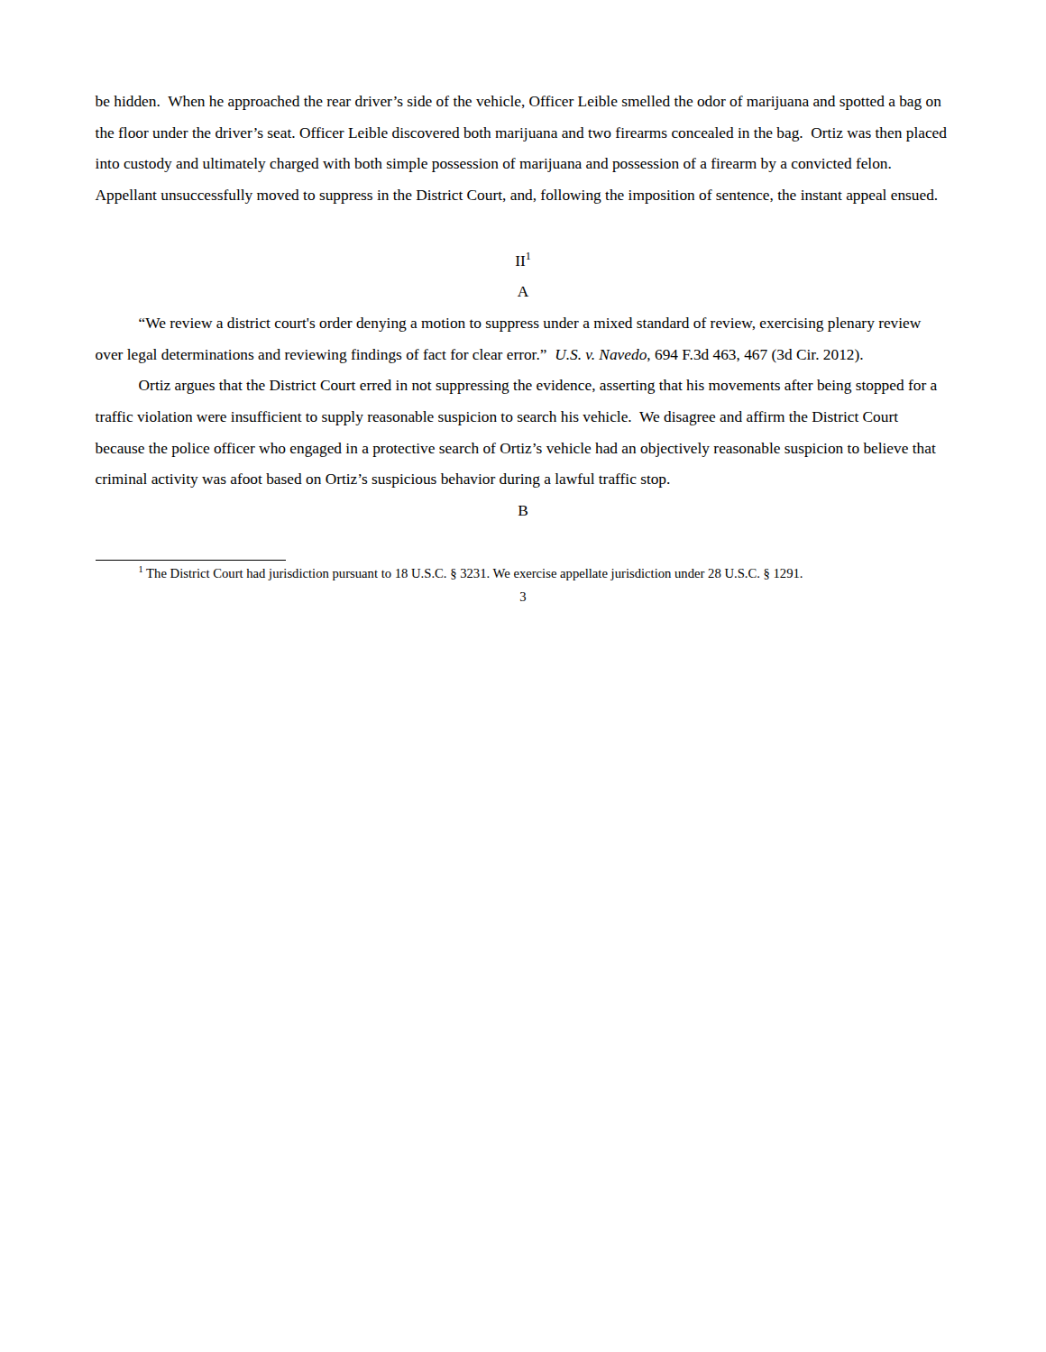be hidden. When he approached the rear driver’s side of the vehicle, Officer Leible smelled the odor of marijuana and spotted a bag on the floor under the driver’s seat. Officer Leible discovered both marijuana and two firearms concealed in the bag. Ortiz was then placed into custody and ultimately charged with both simple possession of marijuana and possession of a firearm by a convicted felon. Appellant unsuccessfully moved to suppress in the District Court, and, following the imposition of sentence, the instant appeal ensued.
II1
A
“We review a district court's order denying a motion to suppress under a mixed standard of review, exercising plenary review over legal determinations and reviewing findings of fact for clear error.” U.S. v. Navedo, 694 F.3d 463, 467 (3d Cir. 2012).
Ortiz argues that the District Court erred in not suppressing the evidence, asserting that his movements after being stopped for a traffic violation were insufficient to supply reasonable suspicion to search his vehicle. We disagree and affirm the District Court because the police officer who engaged in a protective search of Ortiz’s vehicle had an objectively reasonable suspicion to believe that criminal activity was afoot based on Ortiz’s suspicious behavior during a lawful traffic stop.
B
1 The District Court had jurisdiction pursuant to 18 U.S.C. § 3231. We exercise appellate jurisdiction under 28 U.S.C. § 1291.
3